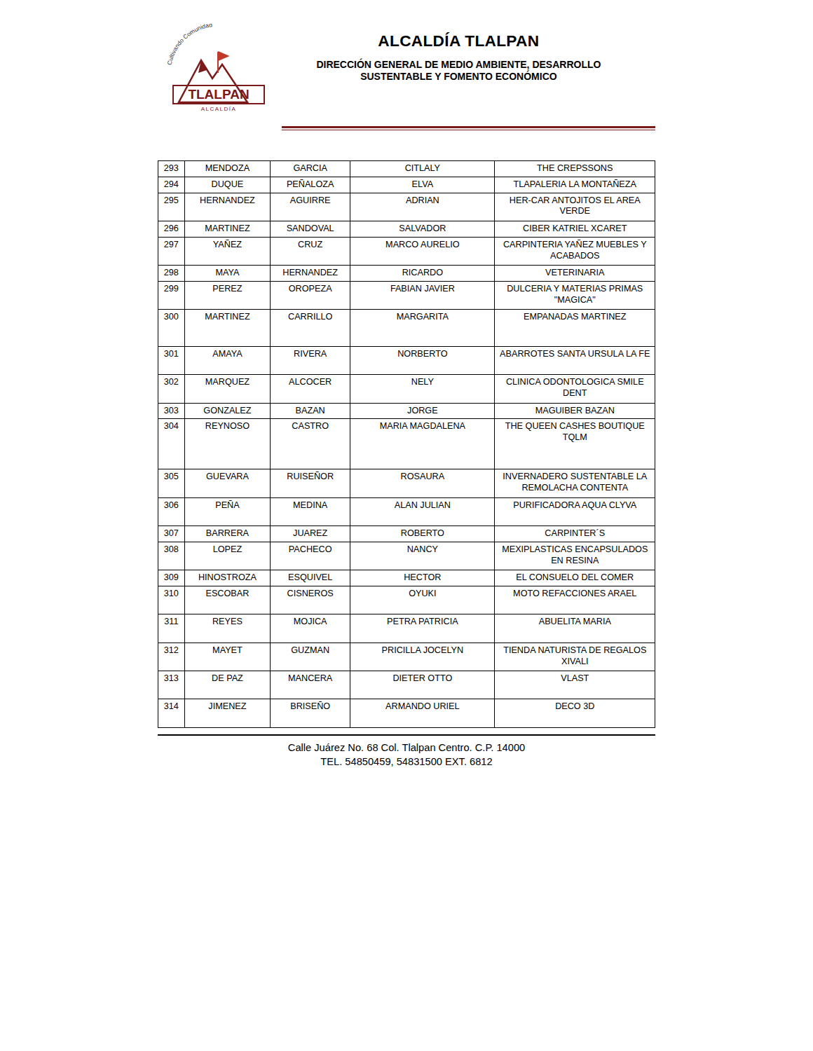Cultivando Comunidad TLALPAN ALCALDÍA
ALCALDÍA TLALPAN
DIRECCIÓN GENERAL DE MEDIO AMBIENTE, DESARROLLO
SUSTENTABLE Y FOMENTO ECONÓMICO
| 293 | MENDOZA | GARCIA | CITLALY | THE CREPSSONS |
| 294 | DUQUE | PEÑALOZA | ELVA | TLAPALERIA LA MONTAÑEZA |
| 295 | HERNANDEZ | AGUIRRE | ADRIAN | HER-CAR ANTOJITOS EL AREA VERDE |
| 296 | MARTINEZ | SANDOVAL | SALVADOR | CIBER KATRIEL XCARET |
| 297 | YAÑEZ | CRUZ | MARCO AURELIO | CARPINTERIA YAÑEZ MUEBLES Y ACABADOS |
| 298 | MAYA | HERNANDEZ | RICARDO | VETERINARIA |
| 299 | PEREZ | OROPEZA | FABIAN JAVIER | DULCERIA Y MATERIAS PRIMAS "MAGICA" |
| 300 | MARTINEZ | CARRILLO | MARGARITA | EMPANADAS MARTINEZ |
| 301 | AMAYA | RIVERA | NORBERTO | ABARROTES SANTA URSULA LA FE |
| 302 | MARQUEZ | ALCOCER | NELY | CLINICA ODONTOLOGICA SMILE DENT |
| 303 | GONZALEZ | BAZAN | JORGE | MAGUIBER BAZAN |
| 304 | REYNOSO | CASTRO | MARIA MAGDALENA | THE QUEEN CASHES BOUTIQUE TQLM |
| 305 | GUEVARA | RUISEÑOR | ROSAURA | INVERNADERO SUSTENTABLE LA REMOLACHA CONTENTA |
| 306 | PEÑA | MEDINA | ALAN JULIAN | PURIFICADORA AQUA CLYVA |
| 307 | BARRERA | JUAREZ | ROBERTO | CARPINTER´S |
| 308 | LOPEZ | PACHECO | NANCY | MEXIPLASTICAS ENCAPSULADOS EN RESINA |
| 309 | HINOSTROZA | ESQUIVEL | HECTOR | EL CONSUELO DEL COMER |
| 310 | ESCOBAR | CISNEROS | OYUKI | MOTO REFACCIONES ARAEL |
| 311 | REYES | MOJICA | PETRA PATRICIA | ABUELITA MARIA |
| 312 | MAYET | GUZMAN | PRICILLA JOCELYN | TIENDA NATURISTA DE REGALOS XIVALI |
| 313 | DE PAZ | MANCERA | DIETER OTTO | VLAST |
| 314 | JIMENEZ | BRISEÑO | ARMANDO URIEL | DECO 3D |
Calle Juárez No. 68 Col. Tlalpan Centro. C.P. 14000
TEL. 54850459, 54831500 EXT. 6812